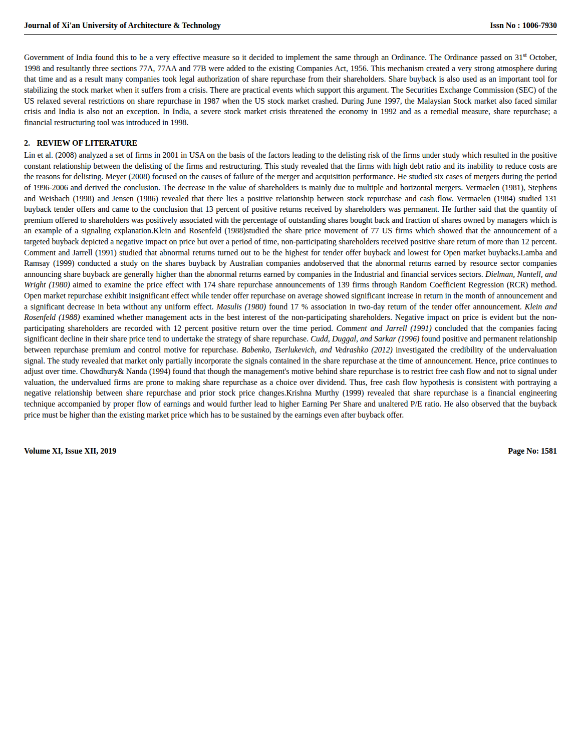Journal of Xi'an University of Architecture & Technology
Issn No : 1006-7930
Government of India found this to be a very effective measure so it decided to implement the same through an Ordinance. The Ordinance passed on 31st October, 1998 and resultantly three sections 77A, 77AA and 77B were added to the existing Companies Act, 1956. This mechanism created a very strong atmosphere during that time and as a result many companies took legal authorization of share repurchase from their shareholders. Share buyback is also used as an important tool for stabilizing the stock market when it suffers from a crisis. There are practical events which support this argument. The Securities Exchange Commission (SEC) of the US relaxed several restrictions on share repurchase in 1987 when the US stock market crashed. During June 1997, the Malaysian Stock market also faced similar crisis and India is also not an exception. In India, a severe stock market crisis threatened the economy in 1992 and as a remedial measure, share repurchase; a financial restructuring tool was introduced in 1998.
2. REVIEW OF LITERATURE
Lin et al. (2008) analyzed a set of firms in 2001 in USA on the basis of the factors leading to the delisting risk of the firms under study which resulted in the positive constant relationship between the delisting of the firms and restructuring. This study revealed that the firms with high debt ratio and its inability to reduce costs are the reasons for delisting. Meyer (2008) focused on the causes of failure of the merger and acquisition performance. He studied six cases of mergers during the period of 1996-2006 and derived the conclusion. The decrease in the value of shareholders is mainly due to multiple and horizontal mergers. Vermaelen (1981), Stephens and Weisbach (1998) and Jensen (1986) revealed that there lies a positive relationship between stock repurchase and cash flow. Vermaelen (1984) studied 131 buyback tender offers and came to the conclusion that 13 percent of positive returns received by shareholders was permanent. He further said that the quantity of premium offered to shareholders was positively associated with the percentage of outstanding shares bought back and fraction of shares owned by managers which is an example of a signaling explanation.Klein and Rosenfeld (1988)studied the share price movement of 77 US firms which showed that the announcement of a targeted buyback depicted a negative impact on price but over a period of time, non-participating shareholders received positive share return of more than 12 percent. Comment and Jarrell (1991) studied that abnormal returns turned out to be the highest for tender offer buyback and lowest for Open market buybacks.Lamba and Ramsay (1999) conducted a study on the shares buyback by Australian companies andobserved that the abnormal returns earned by resource sector companies announcing share buyback are generally higher than the abnormal returns earned by companies in the Industrial and financial services sectors. Dielman, Nantell, and Wright (1980) aimed to examine the price effect with 174 share repurchase announcements of 139 firms through Random Coefficient Regression (RCR) method. Open market repurchase exhibit insignificant effect while tender offer repurchase on average showed significant increase in return in the month of announcement and a significant decrease in beta without any uniform effect. Masulis (1980) found 17 % association in two-day return of the tender offer announcement. Klein and Rosenfeld (1988) examined whether management acts in the best interest of the non-participating shareholders. Negative impact on price is evident but the non-participating shareholders are recorded with 12 percent positive return over the time period. Comment and Jarrell (1991) concluded that the companies facing significant decline in their share price tend to undertake the strategy of share repurchase. Cudd, Duggal, and Sarkar (1996) found positive and permanent relationship between repurchase premium and control motive for repurchase. Babenko, Tserlukevich, and Vedrashko (2012) investigated the credibility of the undervaluation signal. The study revealed that market only partially incorporate the signals contained in the share repurchase at the time of announcement. Hence, price continues to adjust over time. Chowdhury& Nanda (1994) found that though the management's motive behind share repurchase is to restrict free cash flow and not to signal under valuation, the undervalued firms are prone to making share repurchase as a choice over dividend. Thus, free cash flow hypothesis is consistent with portraying a negative relationship between share repurchase and prior stock price changes.Krishna Murthy (1999) revealed that share repurchase is a financial engineering technique accompanied by proper flow of earnings and would further lead to higher Earning Per Share and unaltered P/E ratio. He also observed that the buyback price must be higher than the existing market price which has to be sustained by the earnings even after buyback offer.
Volume XI, Issue XII, 2019
Page No: 1581